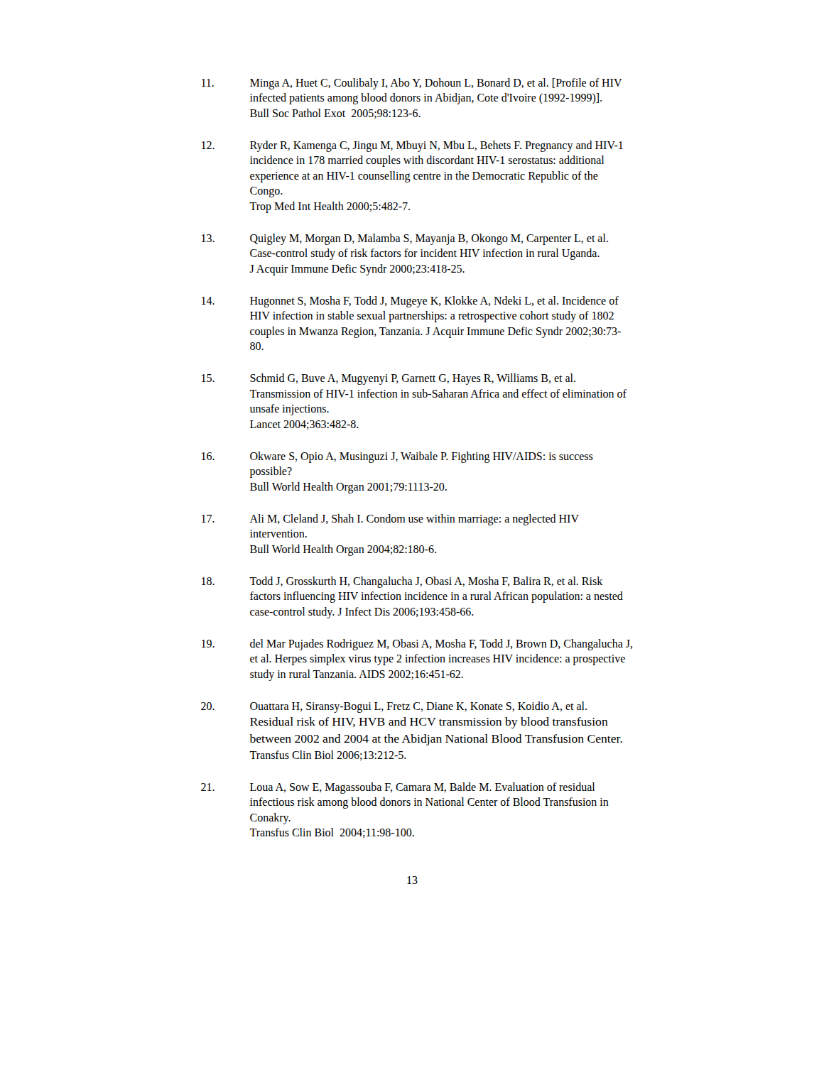11. Minga A, Huet C, Coulibaly I, Abo Y, Dohoun L, Bonard D, et al. [Profile of HIV infected patients among blood donors in Abidjan, Cote d'Ivoire (1992-1999)].
Bull Soc Pathol Exot 2005;98:123-6.
12. Ryder R, Kamenga C, Jingu M, Mbuyi N, Mbu L, Behets F. Pregnancy and HIV-1 incidence in 178 married couples with discordant HIV-1 serostatus: additional experience at an HIV-1 counselling centre in the Democratic Republic of the Congo.
Trop Med Int Health 2000;5:482-7.
13. Quigley M, Morgan D, Malamba S, Mayanja B, Okongo M, Carpenter L, et al. Case-control study of risk factors for incident HIV infection in rural Uganda.
J Acquir Immune Defic Syndr 2000;23:418-25.
14. Hugonnet S, Mosha F, Todd J, Mugeye K, Klokke A, Ndeki L, et al. Incidence of HIV infection in stable sexual partnerships: a retrospective cohort study of 1802 couples in Mwanza Region, Tanzania. J Acquir Immune Defic Syndr 2002;30:73-80.
15. Schmid G, Buve A, Mugyenyi P, Garnett G, Hayes R, Williams B, et al. Transmission of HIV-1 infection in sub-Saharan Africa and effect of elimination of unsafe injections.
Lancet 2004;363:482-8.
16. Okware S, Opio A, Musinguzi J, Waibale P. Fighting HIV/AIDS: is success possible?
Bull World Health Organ 2001;79:1113-20.
17. Ali M, Cleland J, Shah I. Condom use within marriage: a neglected HIV intervention.
Bull World Health Organ 2004;82:180-6.
18. Todd J, Grosskurth H, Changalucha J, Obasi A, Mosha F, Balira R, et al. Risk factors influencing HIV infection incidence in a rural African population: a nested case-control study. J Infect Dis 2006;193:458-66.
19. del Mar Pujades Rodriguez M, Obasi A, Mosha F, Todd J, Brown D, Changalucha J, et al. Herpes simplex virus type 2 infection increases HIV incidence: a prospective study in rural Tanzania. AIDS 2002;16:451-62.
20. Ouattara H, Siransy-Bogui L, Fretz C, Diane K, Konate S, Koidio A, et al. Residual risk of HIV, HVB and HCV transmission by blood transfusion between 2002 and 2004 at the Abidjan National Blood Transfusion Center. Transfus Clin Biol 2006;13:212-5.
21. Loua A, Sow E, Magassouba F, Camara M, Balde M. Evaluation of residual infectious risk among blood donors in National Center of Blood Transfusion in Conakry.
Transfus Clin Biol 2004;11:98-100.
13